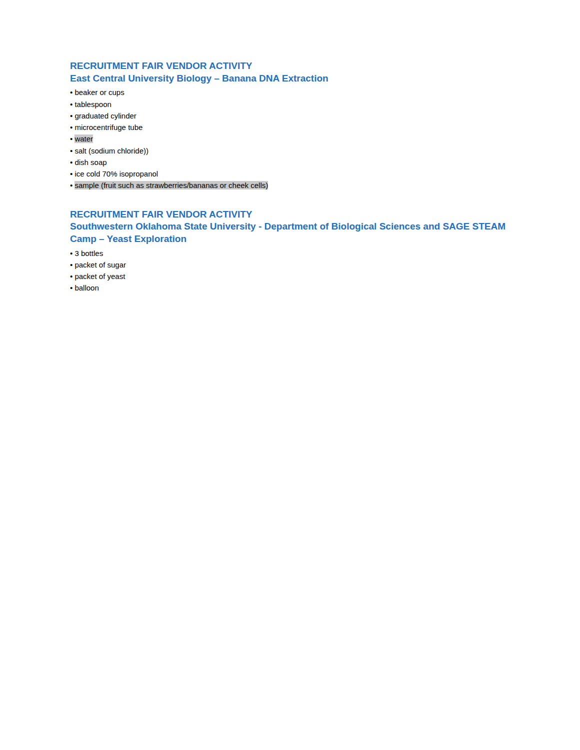RECRUITMENT FAIR VENDOR ACTIVITY
East Central University Biology – Banana DNA Extraction
beaker or cups
tablespoon
graduated cylinder
microcentrifuge tube
water
salt (sodium chloride))
dish soap
ice cold 70% isopropanol
sample (fruit such as strawberries/bananas or cheek cells)
RECRUITMENT FAIR VENDOR ACTIVITY
Southwestern Oklahoma State University - Department of Biological Sciences and SAGE STEAM Camp – Yeast Exploration
3 bottles
packet of sugar
packet of yeast
balloon